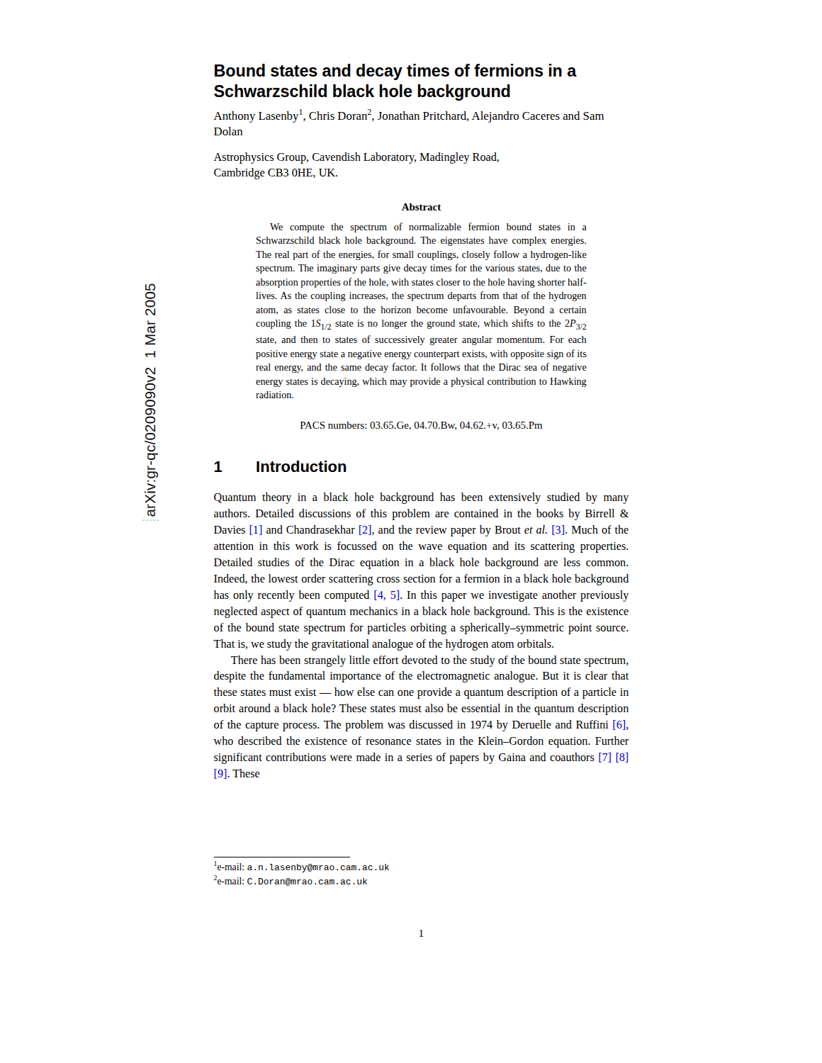arXiv:gr-qc/0209090v2 1 Mar 2005
Bound states and decay times of fermions in a
Schwarzschild black hole background
Anthony Lasenby1, Chris Doran2, Jonathan Pritchard, Alejandro Caceres and Sam Dolan
Astrophysics Group, Cavendish Laboratory, Madingley Road,
Cambridge CB3 0HE, UK.
Abstract
We compute the spectrum of normalizable fermion bound states in a Schwarzschild black hole background. The eigenstates have complex energies. The real part of the energies, for small couplings, closely follow a hydrogen-like spectrum. The imaginary parts give decay times for the various states, due to the absorption properties of the hole, with states closer to the hole having shorter half-lives. As the coupling increases, the spectrum departs from that of the hydrogen atom, as states close to the horizon become unfavourable. Beyond a certain coupling the 1S1/2 state is no longer the ground state, which shifts to the 2P3/2 state, and then to states of successively greater angular momentum. For each positive energy state a negative energy counterpart exists, with opposite sign of its real energy, and the same decay factor. It follows that the Dirac sea of negative energy states is decaying, which may provide a physical contribution to Hawking radiation.
PACS numbers: 03.65.Ge, 04.70.Bw, 04.62.+v, 03.65.Pm
1 Introduction
Quantum theory in a black hole background has been extensively studied by many authors. Detailed discussions of this problem are contained in the books by Birrell & Davies [1] and Chandrasekhar [2], and the review paper by Brout et al. [3]. Much of the attention in this work is focussed on the wave equation and its scattering properties. Detailed studies of the Dirac equation in a black hole background are less common. Indeed, the lowest order scattering cross section for a fermion in a black hole background has only recently been computed [4, 5]. In this paper we investigate another previously neglected aspect of quantum mechanics in a black hole background. This is the existence of the bound state spectrum for particles orbiting a spherically–symmetric point source. That is, we study the gravitational analogue of the hydrogen atom orbitals.
There has been strangely little effort devoted to the study of the bound state spectrum, despite the fundamental importance of the electromagnetic analogue. But it is clear that these states must exist — how else can one provide a quantum description of a particle in orbit around a black hole? These states must also be essential in the quantum description of the capture process. The problem was discussed in 1974 by Deruelle and Ruffini [6], who described the existence of resonance states in the Klein–Gordon equation. Further significant contributions were made in a series of papers by Gaina and coauthors [7] [8] [9]. These
1e-mail: a.n.lasenby@mrao.cam.ac.uk
2e-mail: C.Doran@mrao.cam.ac.uk
1